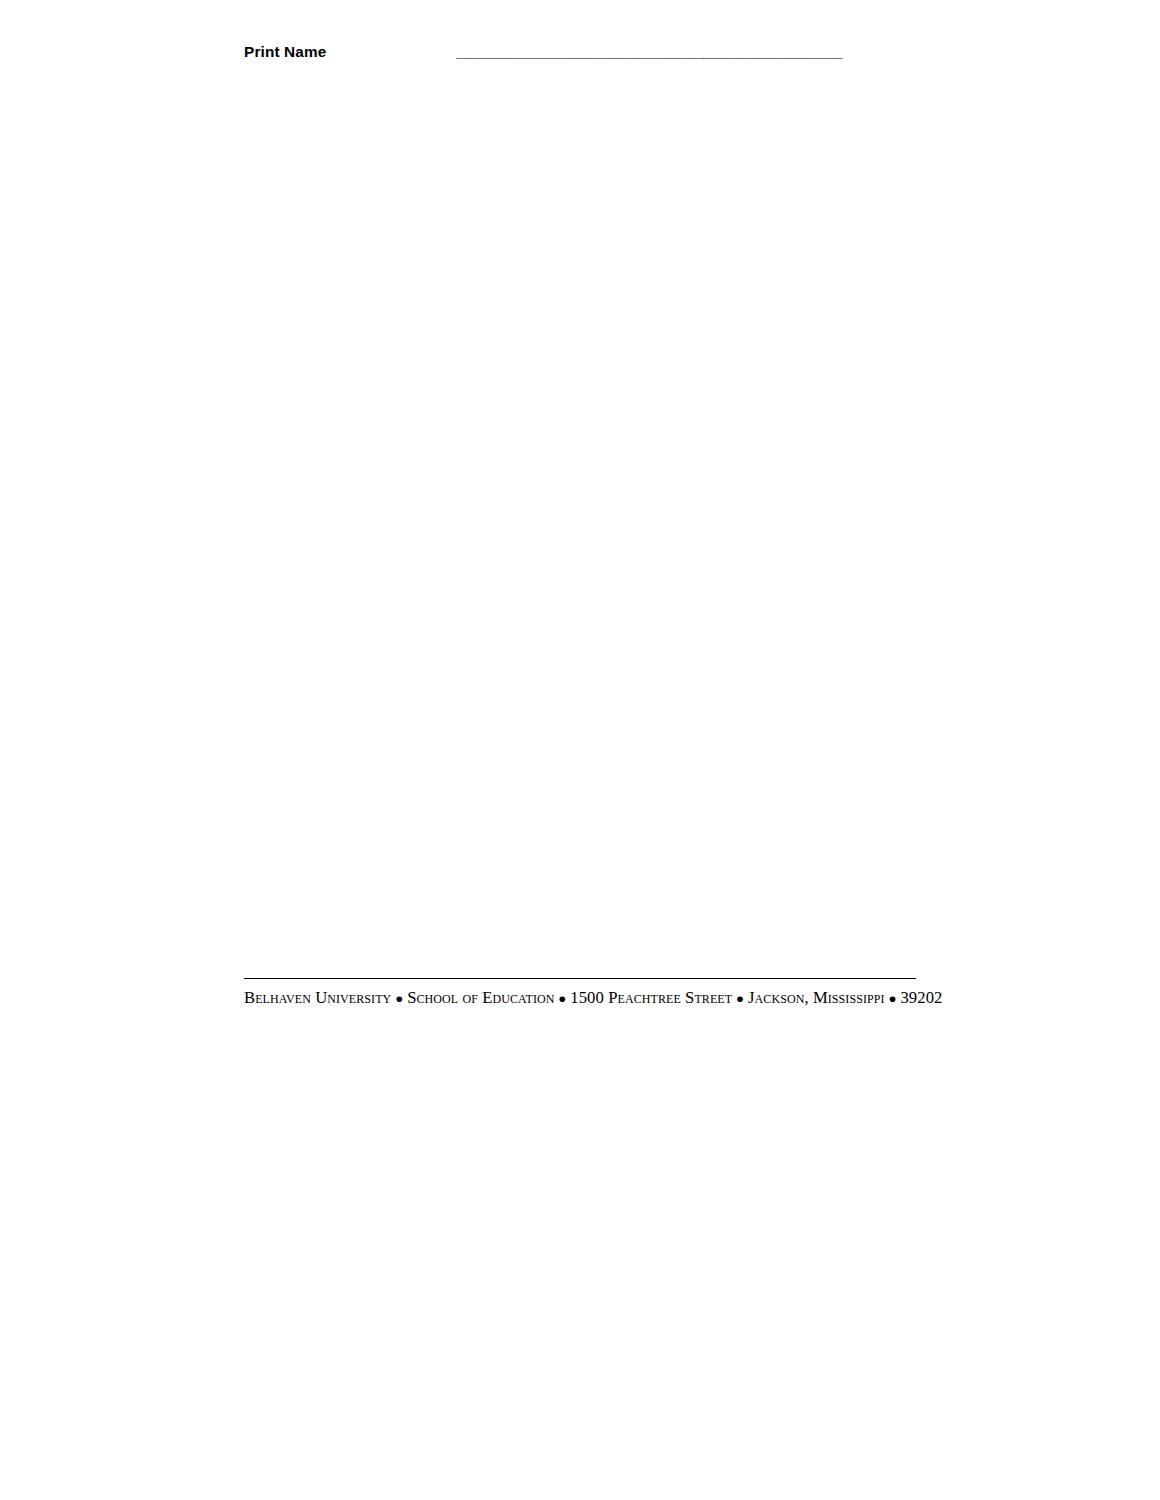Print Name _______________________________________________
Belhaven University●School of Education●1500 Peachtree Street●Jackson, Mississippi●39202